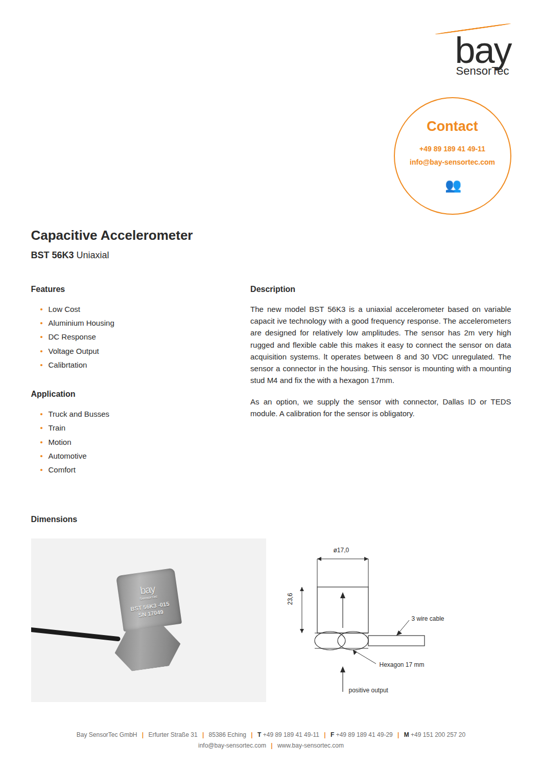bay SensorTec
Contact
+49 89 189 41 49-11
info@bay-sensortec.com
👥
Capacitive Accelerometer
BST 56K3 Uniaxial
Features
Low Cost
Aluminium Housing
DC Response
Voltage Output
Calibrtation
Application
Truck and Busses
Train
Motion
Automotive
Comfort
Description
The new model BST 56K3 is a uniaxial accelerometer based on variable capacit ive technology with a good frequency response. The accelerometers are designed for relatively low amplitudes. The sensor has 2m very high rugged and flexible cable this makes it easy to connect the sensor on data acquisition systems. lt operates between 8 and 30 VDC unregulated. The sensor a connector in the housing. This sensor is mounting with a mounting stud M4 and fix the with a hexagon 17mm.
As an option, we supply the sensor with connector, Dallas ID or TEDS module. A calibration for the sensor is obligatory.
Dimensions
bay SensorTec BST 56K3 -015
SN 17049
ø17,0 23,6 3 wire cable Hexagon 17 mm positive output
Bay SensorTec GmbH | Erfurter Straße 31 | 85386 Eching | T +49 89 189 41 49-11 | F +49 89 189 41 49-29 | M +49 151 200 257 20
info@bay-sensortec.com | www.bay-sensortec.com